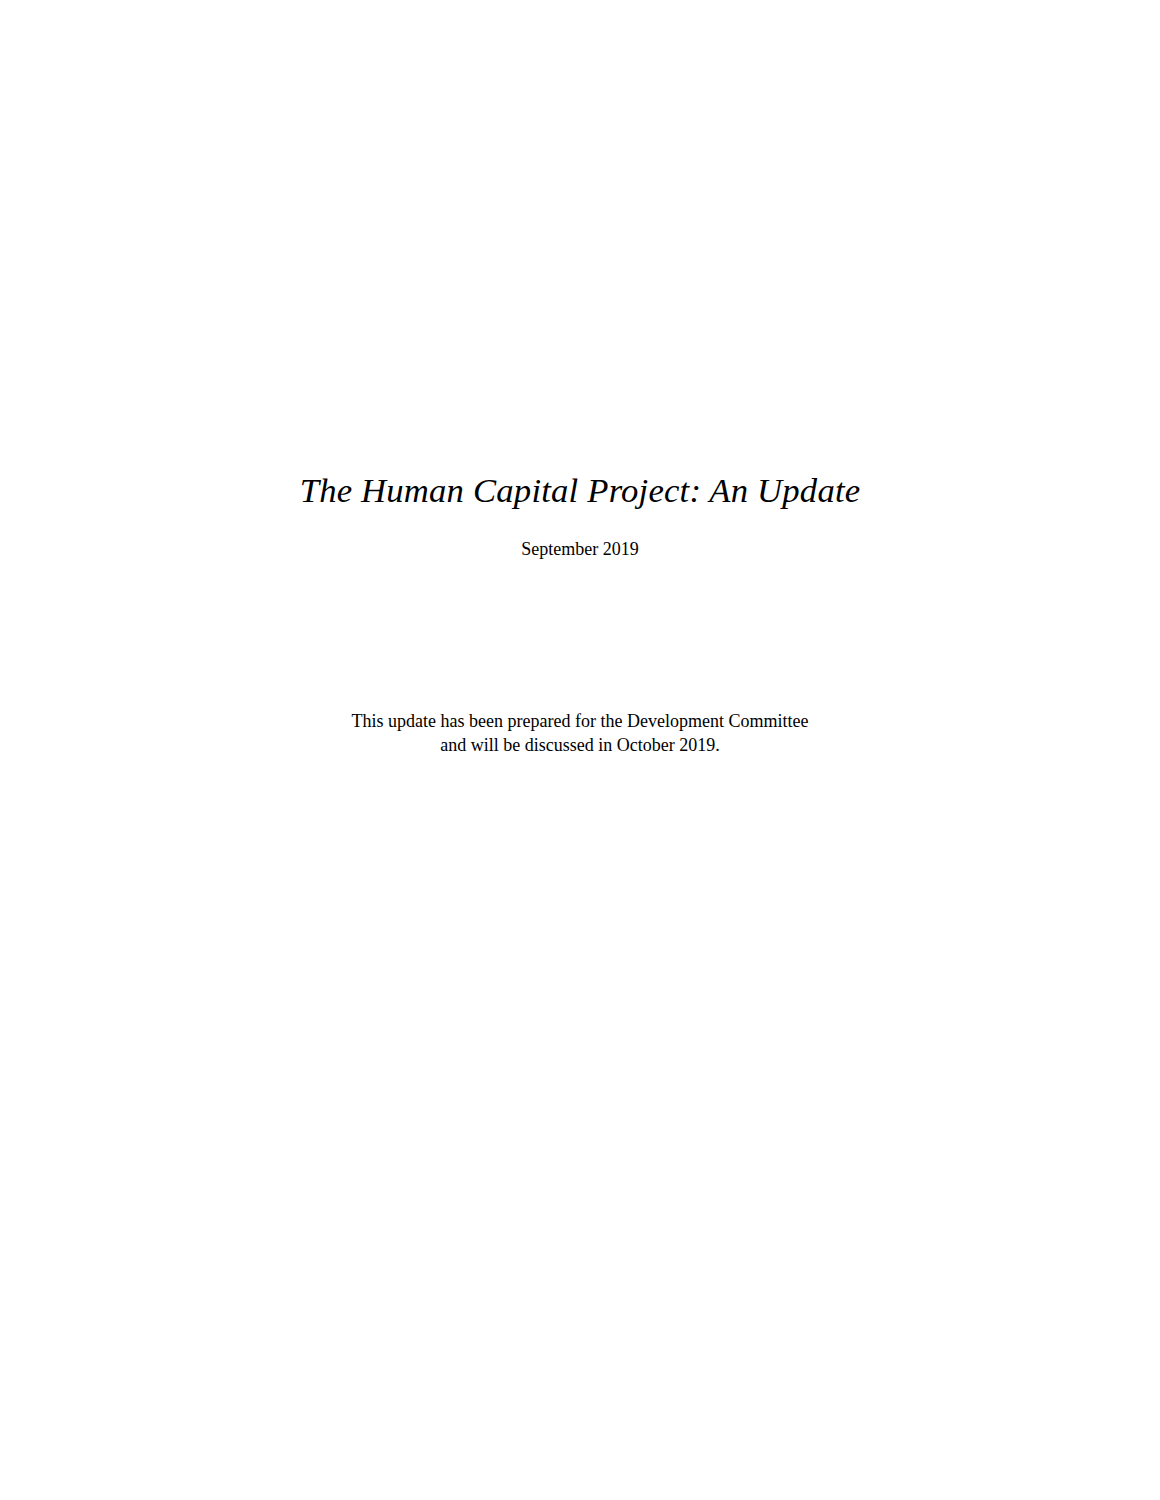The Human Capital Project: An Update
September 2019
This update has been prepared for the Development Committee
and will be discussed in October 2019.